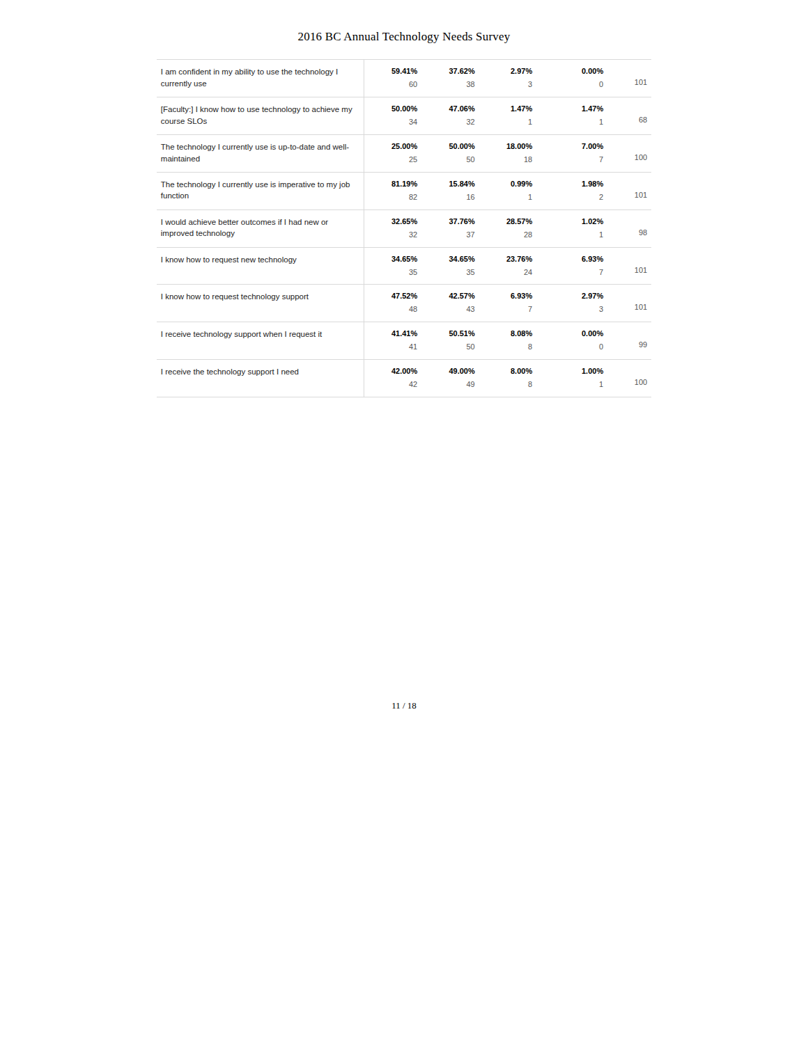2016 BC Annual Technology Needs Survey
| I am confident in my ability to use the technology I currently use | 59.41% 60 | 37.62% 38 | 2.97% 3 | 0.00% 0 | 101 |
| [Faculty:] I know how to use technology to achieve my course SLOs | 50.00% 34 | 47.06% 32 | 1.47% 1 | 1.47% 1 | 68 |
| The technology I currently use is up-to-date and well-maintained | 25.00% 25 | 50.00% 50 | 18.00% 18 | 7.00% 7 | 100 |
| The technology I currently use is imperative to my job function | 81.19% 82 | 15.84% 16 | 0.99% 1 | 1.98% 2 | 101 |
| I would achieve better outcomes if I had new or improved technology | 32.65% 32 | 37.76% 37 | 28.57% 28 | 1.02% 1 | 98 |
| I know how to request new technology | 34.65% 35 | 34.65% 35 | 23.76% 24 | 6.93% 7 | 101 |
| I know how to request technology support | 47.52% 48 | 42.57% 43 | 6.93% 7 | 2.97% 3 | 101 |
| I receive technology support when I request it | 41.41% 41 | 50.51% 50 | 8.08% 8 | 0.00% 0 | 99 |
| I receive the technology support I need | 42.00% 42 | 49.00% 49 | 8.00% 8 | 1.00% 1 | 100 |
11 / 18